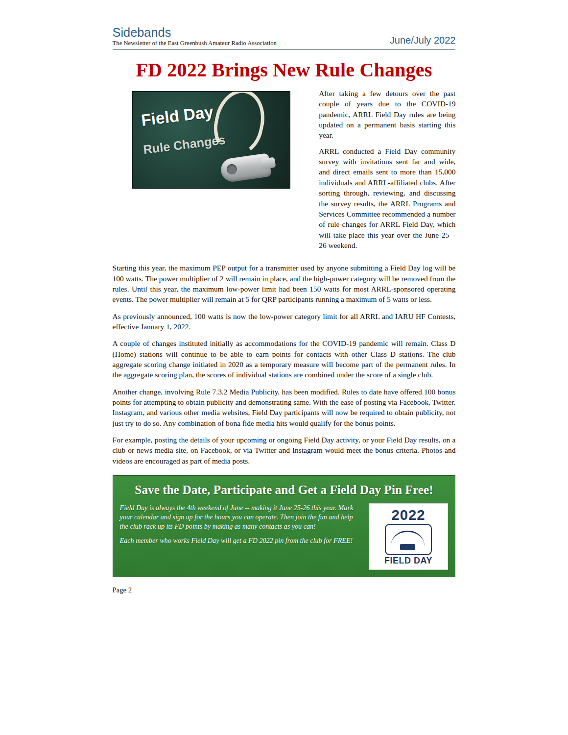Sidebands
The Newsletter of the East Greenbush Amateur Radio Association
June/July 2022
FD 2022 Brings New Rule Changes
Field Day Rule Changes
After taking a few detours over the past couple of years due to the COVID-19 pandemic, ARRL Field Day rules are being updated on a permanent basis starting this year.
ARRL conducted a Field Day community survey with invitations sent far and wide, and direct emails sent to more than 15,000 individuals and ARRL-affiliated clubs. After sorting through, reviewing, and discussing the survey results, the ARRL Programs and Services Committee recommended a number of rule changes for ARRL Field Day, which will take place this year over the June 25 – 26 weekend.
Starting this year, the maximum PEP output for a transmitter used by anyone submitting a Field Day log will be 100 watts. The power multiplier of 2 will remain in place, and the high-power category will be removed from the rules. Until this year, the maximum low-power limit had been 150 watts for most ARRL-sponsored operating events. The power multiplier will remain at 5 for QRP participants running a maximum of 5 watts or less.
As previously announced, 100 watts is now the low-power category limit for all ARRL and IARU HF Contests, effective January 1, 2022.
A couple of changes instituted initially as accommodations for the COVID-19 pandemic will remain. Class D (Home) stations will continue to be able to earn points for contacts with other Class D stations. The club aggregate scoring change initiated in 2020 as a temporary measure will become part of the permanent rules. In the aggregate scoring plan, the scores of individual stations are combined under the score of a single club.
Another change, involving Rule 7.3.2 Media Publicity, has been modified. Rules to date have offered 100 bonus points for attempting to obtain publicity and demonstrating same. With the ease of posting via Facebook, Twitter, Instagram, and various other media websites, Field Day participants will now be required to obtain publicity, not just try to do so. Any combination of bona fide media hits would qualify for the bonus points.
For example, posting the details of your upcoming or ongoing Field Day activity, or your Field Day results, on a club or news media site, on Facebook, or via Twitter and Instagram would meet the bonus criteria. Photos and videos are encouraged as part of media posts.
Save the Date, Participate and Get a Field Day Pin Free!
Field Day is always the 4th weekend of June -- making it June 25-26 this year. Mark your calendar and sign up for the hours you can operate. Then join the fun and help the club rack up its FD points by making as many contacts as you can!
Each member who works Field Day will get a FD 2022 pin from the club for FREE!
2022
FIELD DAY
Page 2